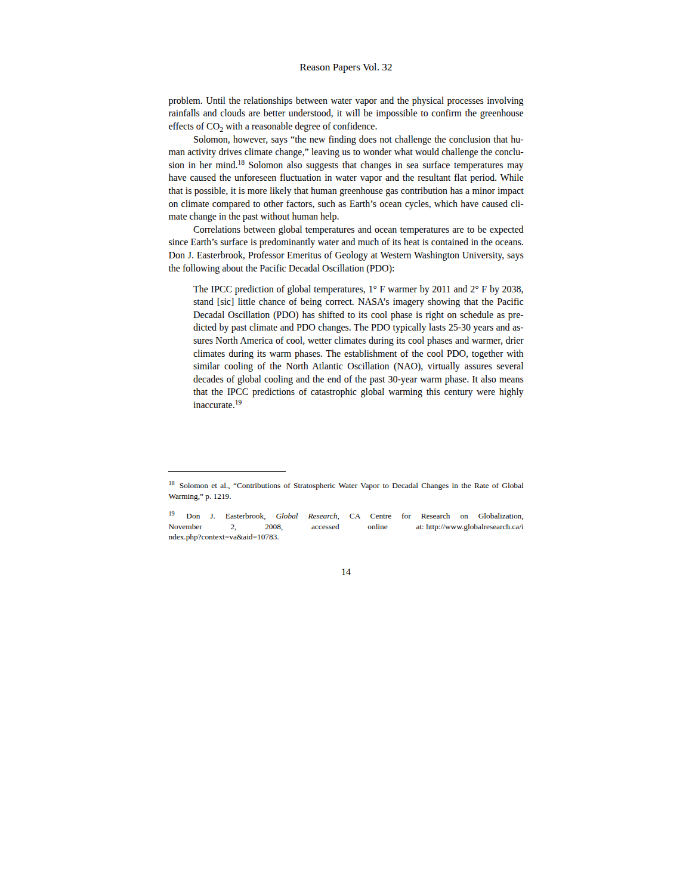Reason Papers Vol. 32
problem. Until the relationships between water vapor and the physical processes involving rainfalls and clouds are better understood, it will be impossible to confirm the greenhouse effects of CO2 with a reasonable degree of confidence.
Solomon, however, says “the new finding does not challenge the conclusion that human activity drives climate change,” leaving us to wonder what would challenge the conclusion in her mind.18 Solomon also suggests that changes in sea surface temperatures may have caused the unforeseen fluctuation in water vapor and the resultant flat period. While that is possible, it is more likely that human greenhouse gas contribution has a minor impact on climate compared to other factors, such as Earth’s ocean cycles, which have caused climate change in the past without human help.
Correlations between global temperatures and ocean temperatures are to be expected since Earth’s surface is predominantly water and much of its heat is contained in the oceans. Don J. Easterbrook, Professor Emeritus of Geology at Western Washington University, says the following about the Pacific Decadal Oscillation (PDO):
The IPCC prediction of global temperatures, 1° F warmer by 2011 and 2° F by 2038, stand [sic] little chance of being correct. NASA’s imagery showing that the Pacific Decadal Oscillation (PDO) has shifted to its cool phase is right on schedule as predicted by past climate and PDO changes. The PDO typically lasts 25-30 years and assures North America of cool, wetter climates during its cool phases and warmer, drier climates during its warm phases. The establishment of the cool PDO, together with similar cooling of the North Atlantic Oscillation (NAO), virtually assures several decades of global cooling and the end of the past 30-year warm phase. It also means that the IPCC predictions of catastrophic global warming this century were highly inaccurate.19
18 Solomon et al., “Contributions of Stratospheric Water Vapor to Decadal Changes in the Rate of Global Warming,” p. 1219.
19 Don J. Easterbrook, Global Research, CA Centre for Research on Globalization, November 2, 2008, accessed online at: http://www.globalresearch.ca/index.php?context=va&aid=10783.
14